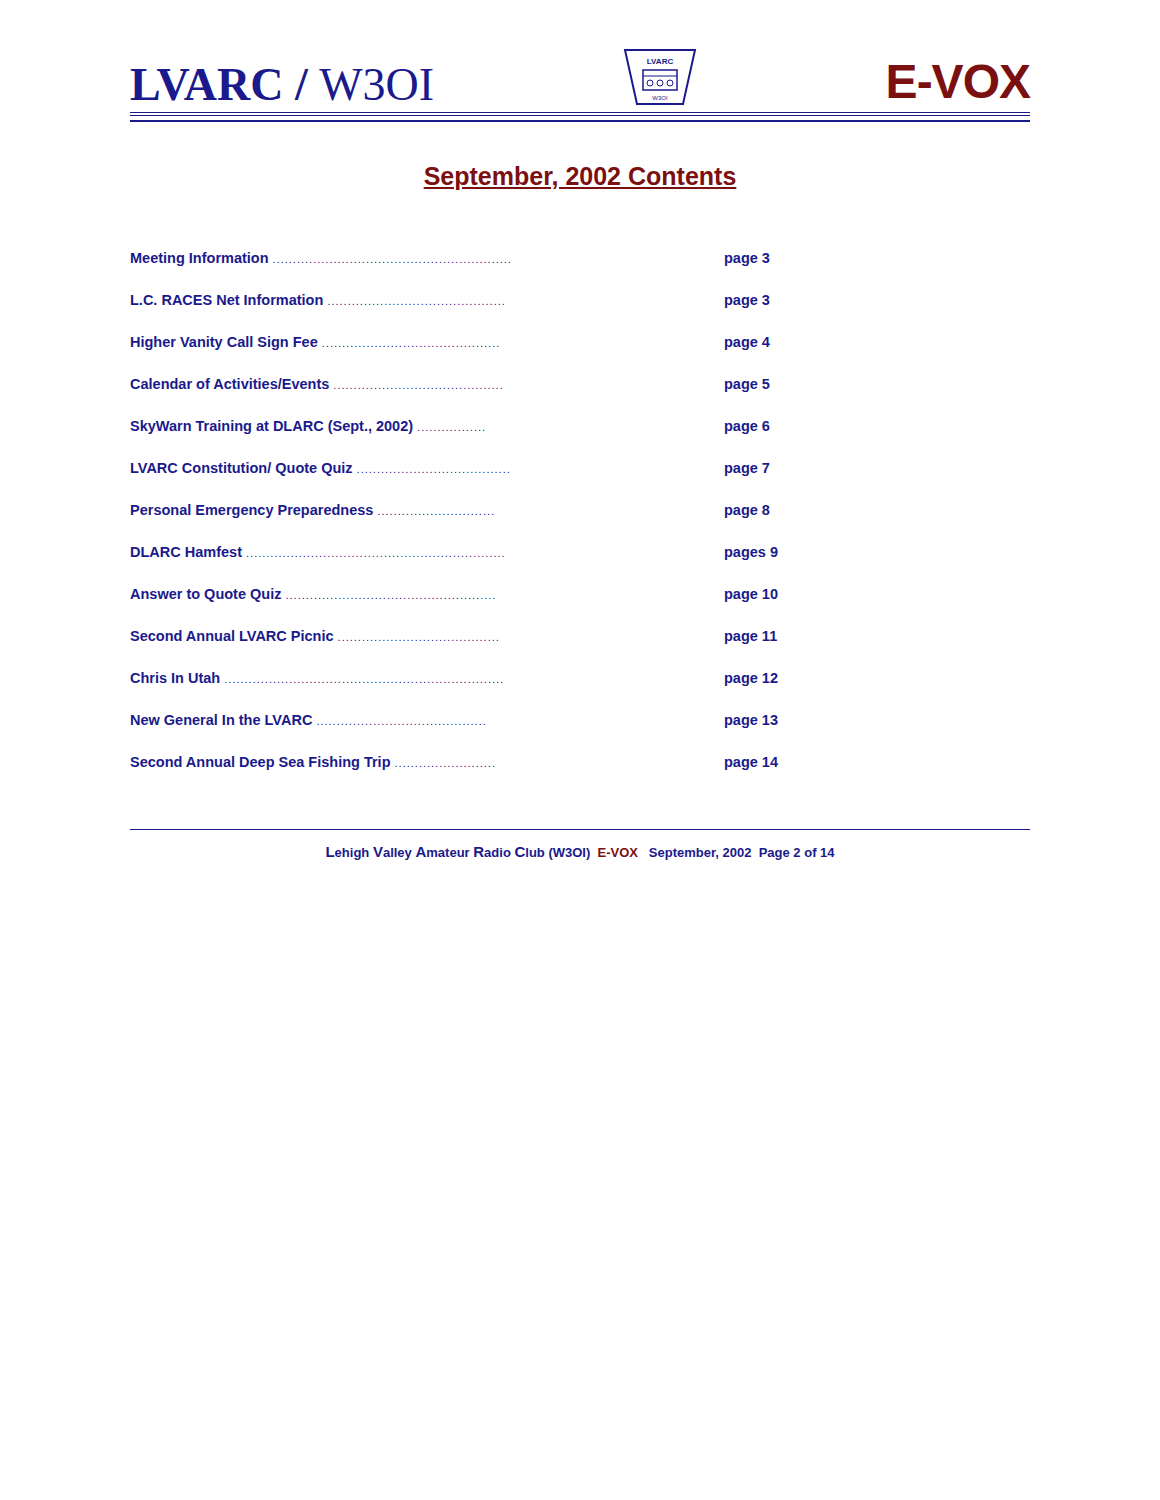LVARC / W3OI
LVARC W3OI
E-VOX
September, 2002 Contents
| Meeting Information ........................................................... | page 3 |
| L.C. RACES Net Information ............................................ | page 3 |
| Higher Vanity Call Sign Fee ............................................ | page 4 |
| Calendar of Activities/Events .......................................... | page 5 |
| SkyWarn Training at DLARC (Sept., 2002) ................. | page 6 |
| LVARC Constitution/ Quote Quiz ...................................... | page 7 |
| Personal Emergency Preparedness ............................. | page 8 |
| DLARC Hamfest ................................................................ | pages 9 |
| Answer to Quote Quiz .................................................... | page 10 |
| Second Annual LVARC Picnic ........................................ | page 11 |
| Chris In Utah ..................................................................... | page 12 |
| New General In the LVARC .......................................... | page 13 |
| Second Annual Deep Sea Fishing Trip ......................... | page 14 |
Lehigh Valley Amateur Radio Club (W3OI) E-VOX September, 2002 Page 2 of 14